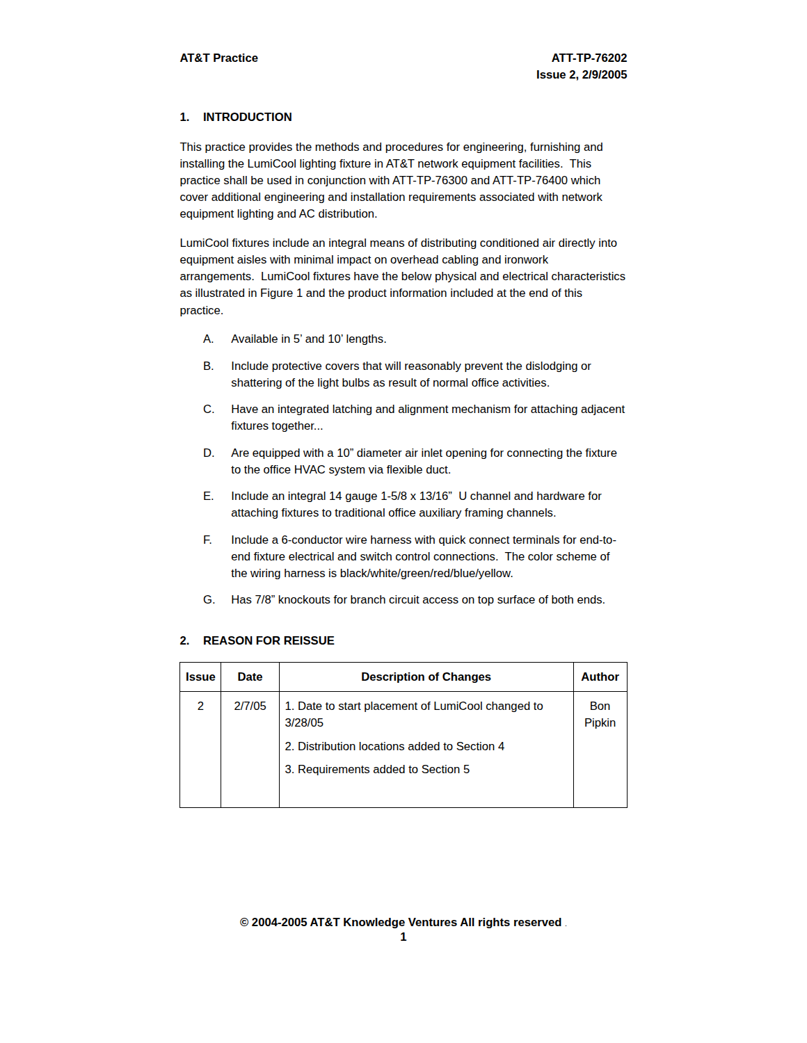AT&T Practice
ATT-TP-76202
Issue 2, 2/9/2005
1. INTRODUCTION
This practice provides the methods and procedures for engineering, furnishing and installing the LumiCool lighting fixture in AT&T network equipment facilities. This practice shall be used in conjunction with ATT-TP-76300 and ATT-TP-76400 which cover additional engineering and installation requirements associated with network equipment lighting and AC distribution.
LumiCool fixtures include an integral means of distributing conditioned air directly into equipment aisles with minimal impact on overhead cabling and ironwork arrangements. LumiCool fixtures have the below physical and electrical characteristics as illustrated in Figure 1 and the product information included at the end of this practice.
A. Available in 5’ and 10’ lengths.
B. Include protective covers that will reasonably prevent the dislodging or shattering of the light bulbs as result of normal office activities.
C. Have an integrated latching and alignment mechanism for attaching adjacent fixtures together...
D. Are equipped with a 10” diameter air inlet opening for connecting the fixture to the office HVAC system via flexible duct.
E. Include an integral 14 gauge 1-5/8 x 13/16” U channel and hardware for attaching fixtures to traditional office auxiliary framing channels.
F. Include a 6-conductor wire harness with quick connect terminals for end-to-end fixture electrical and switch control connections. The color scheme of the wiring harness is black/white/green/red/blue/yellow.
G. Has 7/8” knockouts for branch circuit access on top surface of both ends.
2. REASON FOR REISSUE
| Issue | Date | Description of Changes | Author |
| --- | --- | --- | --- |
| 2 | 2/7/05 | 1. Date to start placement of LumiCool changed to 3/28/05 2. Distribution locations added to Section 4 3. Requirements added to Section 5 | Bon Pipkin |
© 2004-2005 AT&T Knowledge Ventures All rights reserved .
1